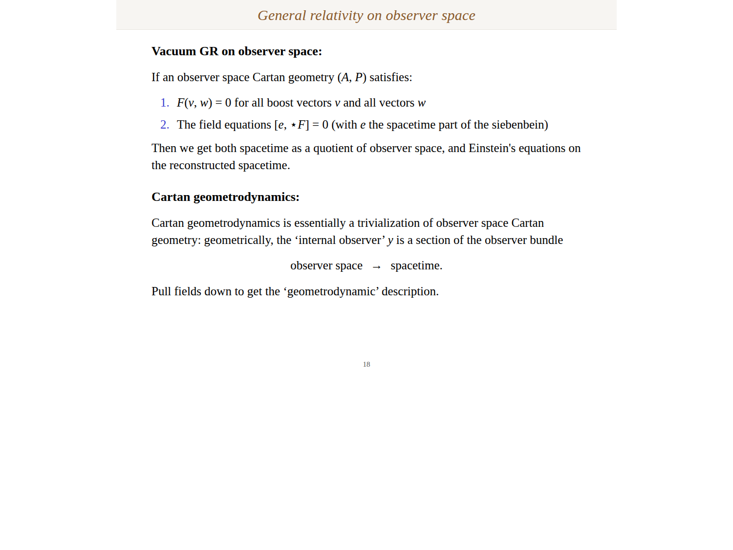General relativity on observer space
Vacuum GR on observer space:
If an observer space Cartan geometry (A, P) satisfies:
F(v, w) = 0 for all boost vectors v and all vectors w
The field equations [e, ⋆F] = 0 (with e the spacetime part of the siebenbein)
Then we get both spacetime as a quotient of observer space, and Einstein's equations on the reconstructed spacetime.
Cartan geometrodynamics:
Cartan geometrodynamics is essentially a trivialization of observer space Cartan geometry: geometrically, the ‘internal observer’ y is a section of the observer bundle
observer space → spacetime.
Pull fields down to get the ‘geometrodynamic’ description.
18